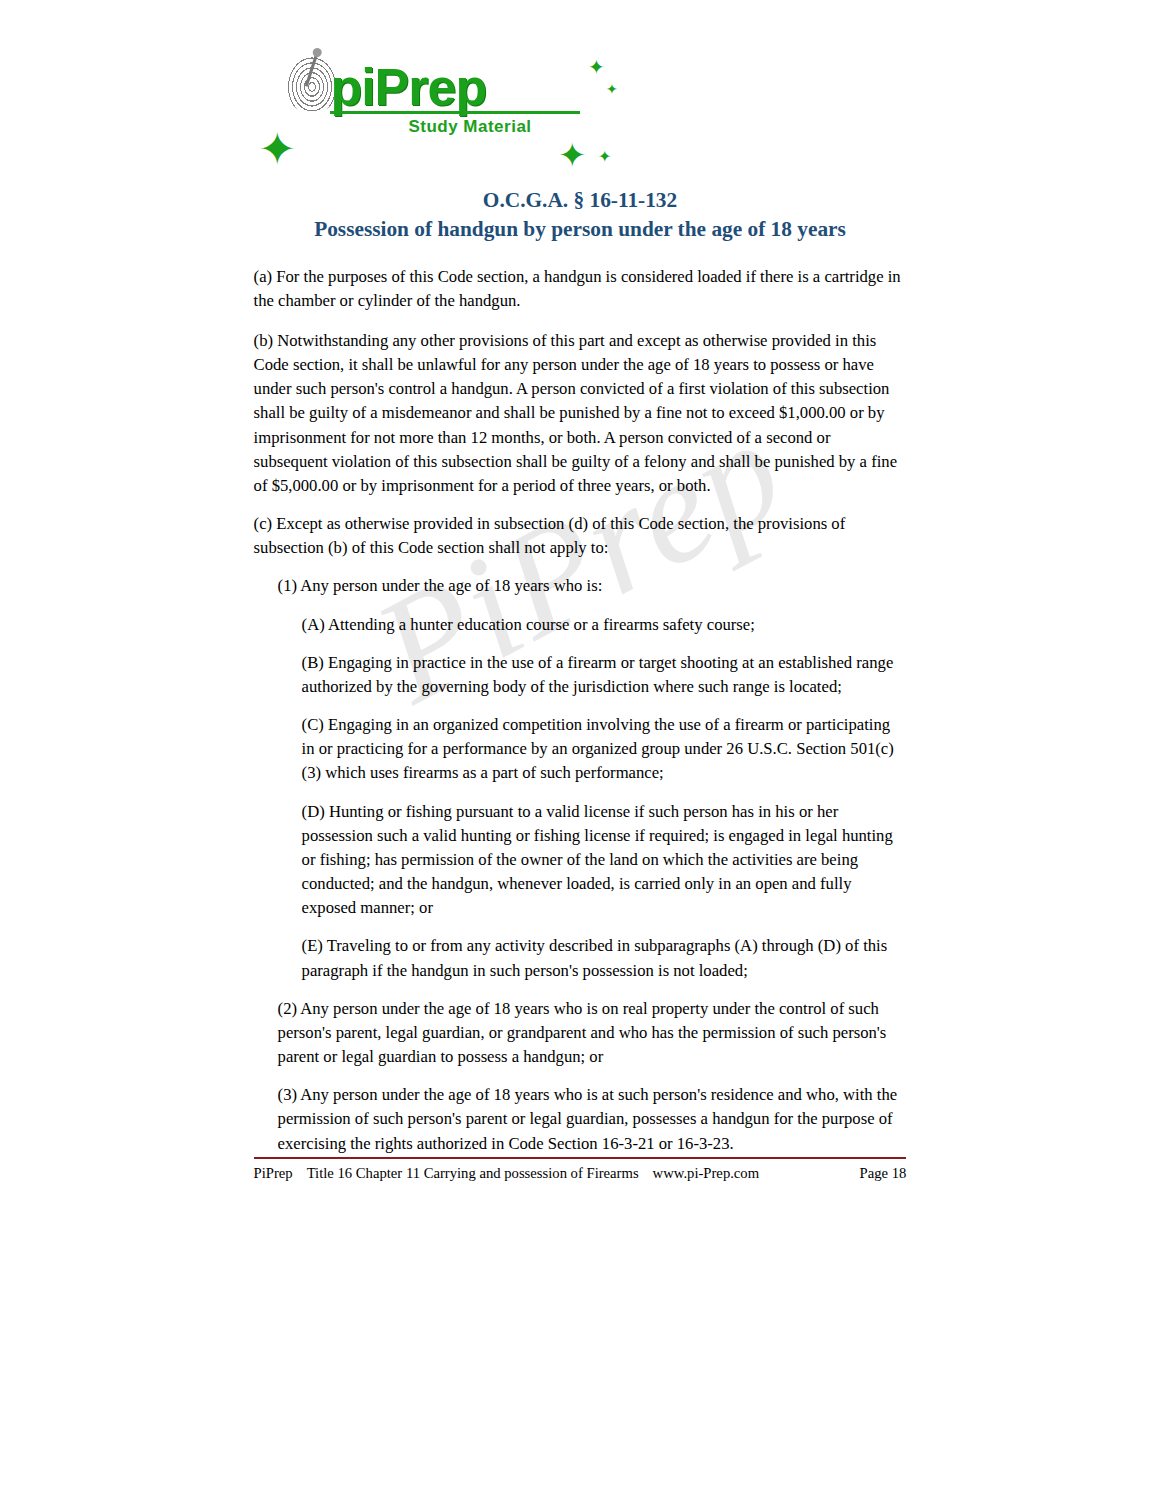PiPrep
piPrep
Study Material
✦
✦
✦
✦
✦
O.C.G.A. § 16-11-132
Possession of handgun by person under the age of 18 years
(a) For the purposes of this Code section, a handgun is considered loaded if there is a cartridge in the chamber or cylinder of the handgun.
(b) Notwithstanding any other provisions of this part and except as otherwise provided in this Code section, it shall be unlawful for any person under the age of 18 years to possess or have under such person's control a handgun. A person convicted of a first violation of this subsection shall be guilty of a misdemeanor and shall be punished by a fine not to exceed $1,000.00 or by imprisonment for not more than 12 months, or both. A person convicted of a second or subsequent violation of this subsection shall be guilty of a felony and shall be punished by a fine of $5,000.00 or by imprisonment for a period of three years, or both.
(c) Except as otherwise provided in subsection (d) of this Code section, the provisions of subsection (b) of this Code section shall not apply to:
(1) Any person under the age of 18 years who is:
(A) Attending a hunter education course or a firearms safety course;
(B) Engaging in practice in the use of a firearm or target shooting at an established range authorized by the governing body of the jurisdiction where such range is located;
(C) Engaging in an organized competition involving the use of a firearm or participating in or practicing for a performance by an organized group under 26 U.S.C. Section 501(c)(3) which uses firearms as a part of such performance;
(D) Hunting or fishing pursuant to a valid license if such person has in his or her possession such a valid hunting or fishing license if required; is engaged in legal hunting or fishing; has permission of the owner of the land on which the activities are being conducted; and the handgun, whenever loaded, is carried only in an open and fully exposed manner; or
(E) Traveling to or from any activity described in subparagraphs (A) through (D) of this paragraph if the handgun in such person's possession is not loaded;
(2) Any person under the age of 18 years who is on real property under the control of such person's parent, legal guardian, or grandparent and who has the permission of such person's parent or legal guardian to possess a handgun; or
(3) Any person under the age of 18 years who is at such person's residence and who, with the permission of such person's parent or legal guardian, possesses a handgun for the purpose of exercising the rights authorized in Code Section 16-3-21 or 16-3-23.
PiPrep Title 16 Chapter 11 Carrying and possession of Firearms www.pi-Prep.com
Page 18